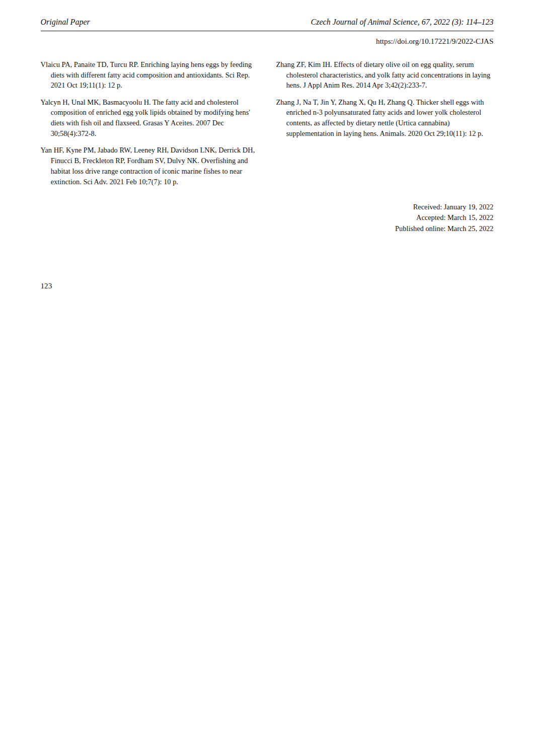Original Paper Czech Journal of Animal Science, 67, 2022 (3): 114–123
https://doi.org/10.17221/9/2022-CJAS
Vlaicu PA, Panaite TD, Turcu RP. Enriching laying hens eggs by feeding diets with different fatty acid composition and antioxidants. Sci Rep. 2021 Oct 19;11(1): 12 p.
Yalcyn H, Unal MK, Basmacyoolu H. The fatty acid and cholesterol composition of enriched egg yolk lipids obtained by modifying hens' diets with fish oil and flaxseed. Grasas Y Aceites. 2007 Dec 30;58(4):372-8.
Yan HF, Kyne PM, Jabado RW, Leeney RH, Davidson LNK, Derrick DH, Finucci B, Freckleton RP, Fordham SV, Dulvy NK. Overfishing and habitat loss drive range contraction of iconic marine fishes to near extinction. Sci Adv. 2021 Feb 10;7(7): 10 p.
Zhang ZF, Kim IH. Effects of dietary olive oil on egg quality, serum cholesterol characteristics, and yolk fatty acid concentrations in laying hens. J Appl Anim Res. 2014 Apr 3;42(2):233-7.
Zhang J, Na T, Jin Y, Zhang X, Qu H, Zhang Q. Thicker shell eggs with enriched n-3 polyunsaturated fatty acids and lower yolk cholesterol contents, as affected by dietary nettle (Urtica cannabina) supplementation in laying hens. Animals. 2020 Oct 29;10(11): 12 p.
Received: January 19, 2022
Accepted: March 15, 2022
Published online: March 25, 2022
123